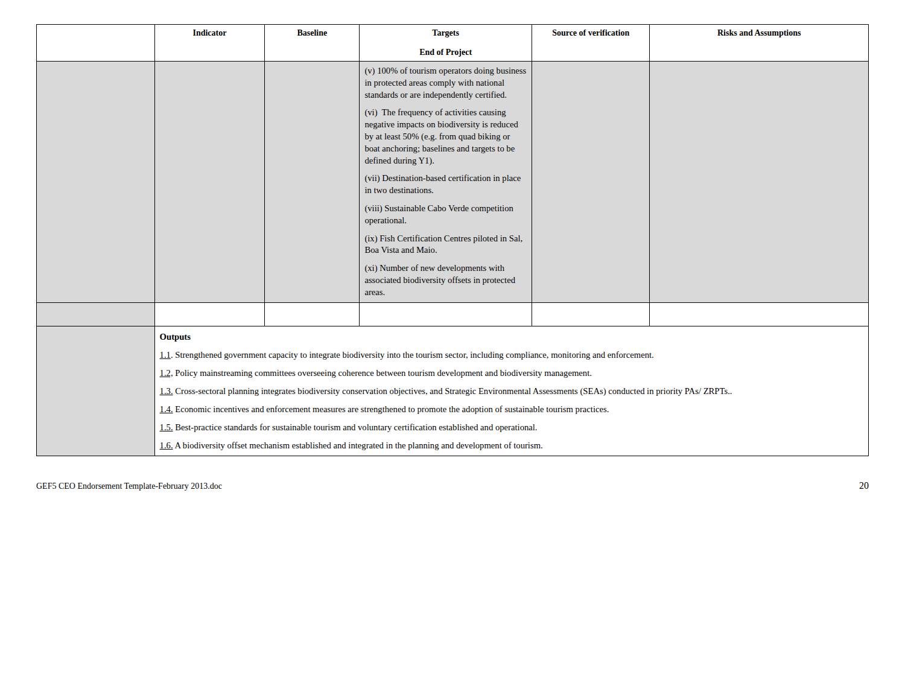| | Indicator | Baseline | Targets End of Project | Source of verification | Risks and Assumptions |
| --- | --- | --- | --- | --- | --- |
| | | | (v) 100% of tourism operators doing business in protected areas comply with national standards or are independently certified. (vi) The frequency of activities causing negative impacts on biodiversity is reduced by at least 50% (e.g. from quad biking or boat anchoring; baselines and targets to be defined during Y1). (vii) Destination-based certification in place in two destinations. (viii) Sustainable Cabo Verde competition operational. (ix) Fish Certification Centres piloted in Sal, Boa Vista and Maio. (xi) Number of new developments with associated biodiversity offsets in protected areas. | | |
| | Outputs 1.1 . Strengthened government capacity to integrate biodiversity into the tourism sector, including compliance, monitoring and enforcement. 1.2, Policy mainstreaming committees overseeing coherence between tourism development and biodiversity management. 1.3. Cross-sectoral planning integrates biodiversity conservation objectives, and Strategic Environmental Assessments (SEAs) conducted in priority PAs/ ZRPTs.. 1.4. Economic incentives and enforcement measures are strengthened to promote the adoption of sustainable tourism practices. 1.5. Best-practice standards for sustainable tourism and voluntary certification established and operational. 1.6. A biodiversity offset mechanism established and integrated in the planning and development of tourism. |
GEF5 CEO Endorsement Template-February 2013.doc 20